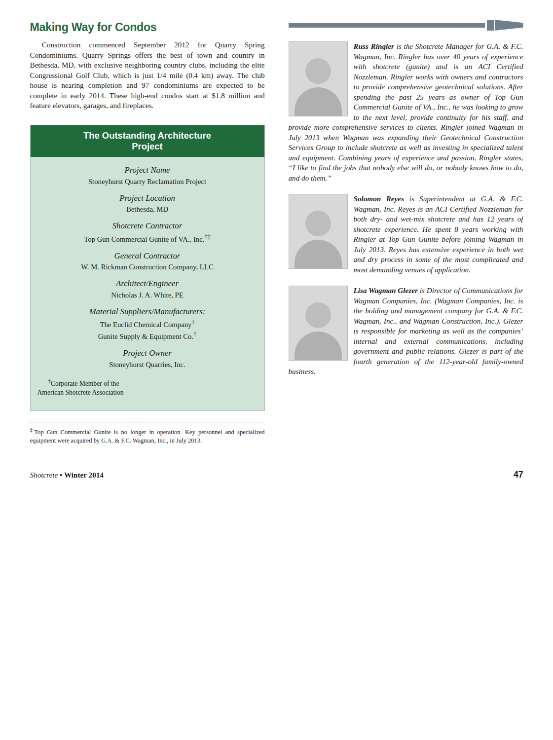Making Way for Condos
Construction commenced September 2012 for Quarry Spring Condominiums. Quarry Springs offers the best of town and country in Bethesda, MD, with exclusive neighboring country clubs, including the elite Congressional Golf Club, which is just 1/4 mile (0.4 km) away. The club house is nearing completion and 97 condominiums are expected to be complete in early 2014. These high-end condos start at $1.8 million and feature elevators, garages, and fireplaces.
The Outstanding Architecture
Project
Project Name
Stoneyhurst Quarry Reclamation Project
Project Location
Bethesda, MD
Shotcrete Contractor
Top Gun Commercial Gunite of VA., Inc.†‡
General Contractor
W. M. Rickman Construction Company, LLC
Architect/Engineer
Nicholas J. A. White, PE
Material Suppliers/Manufacturers:
The Euclid Chemical Company†
Gunite Supply & Equipment Co.†
Project Owner
Stoneyhurst Quarries, Inc.
†Corporate Member of the
American Shotcrete Association
‡Top Gun Commercial Gunite is no longer in operation. Key personnel and specialized equipment were acquired by G.A. & F.C. Wagman, Inc., in July 2013.
Russ Ringler is the Shotcrete Manager for G.A. & F.C. Wagman, Inc. Ringler has over 40 years of experience with shotcrete (gunite) and is an ACI Certified Nozzleman. Ringler works with owners and contractors to provide comprehensive geotechnical solutions. After spending the past 25 years as owner of Top Gun Commercial Gunite of VA., Inc., he was looking to grow to the next level, provide continuity for his staff, and provide more comprehensive services to clients. Ringler joined Wagman in July 2013 when Wagman was expanding their Geotechnical Construction Services Group to include shotcrete as well as investing in specialized talent and equipment. Combining years of experience and passion, Ringler states, “I like to find the jobs that nobody else will do, or nobody knows how to do, and do them.”
Solomon Reyes is Superintendent at G.A. & F.C. Wagman, Inc. Reyes is an ACI Certified Nozzleman for both dry- and wet-mix shotcrete and has 12 years of shotcrete experience. He spent 8 years working with Ringler at Top Gun Gunite before joining Wagman in July 2013. Reyes has extensive experience in both wet and dry process in some of the most complicated and most demanding venues of application.
Lisa Wagman Glezer is Director of Communications for Wagman Companies, Inc. (Wagman Companies, Inc. is the holding and management company for G.A. & F.C. Wagman, Inc., and Wagman Construction, Inc.). Glezer is responsible for marketing as well as the companies’ internal and external communications, including government and public relations. Glezer is part of the fourth generation of the 112-year-old family-owned business.
Shotcrete • Winter 2014
47